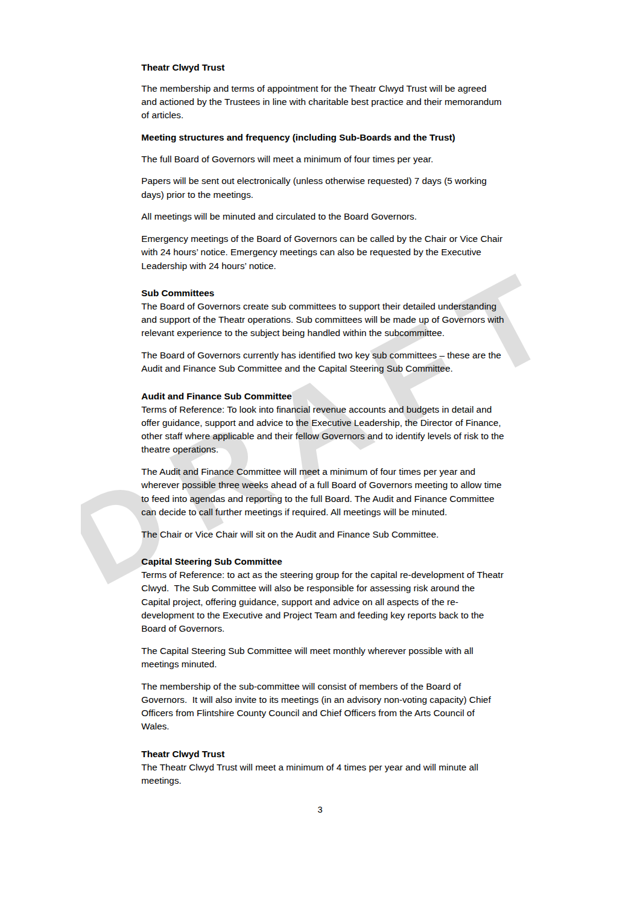DRAFT
Theatr Clwyd Trust
The membership and terms of appointment for the Theatr Clwyd Trust will be agreed and actioned by the Trustees in line with charitable best practice and their memorandum of articles.
Meeting structures and frequency (including Sub-Boards and the Trust)
The full Board of Governors will meet a minimum of four times per year.
Papers will be sent out electronically (unless otherwise requested) 7 days (5 working days) prior to the meetings.
All meetings will be minuted and circulated to the Board Governors.
Emergency meetings of the Board of Governors can be called by the Chair or Vice Chair with 24 hours’ notice. Emergency meetings can also be requested by the Executive Leadership with 24 hours’ notice.
Sub Committees
The Board of Governors create sub committees to support their detailed understanding and support of the Theatr operations. Sub committees will be made up of Governors with relevant experience to the subject being handled within the subcommittee.
The Board of Governors currently has identified two key sub committees – these are the Audit and Finance Sub Committee and the Capital Steering Sub Committee.
Audit and Finance Sub Committee
Terms of Reference: To look into financial revenue accounts and budgets in detail and offer guidance, support and advice to the Executive Leadership, the Director of Finance, other staff where applicable and their fellow Governors and to identify levels of risk to the theatre operations.
The Audit and Finance Committee will meet a minimum of four times per year and wherever possible three weeks ahead of a full Board of Governors meeting to allow time to feed into agendas and reporting to the full Board. The Audit and Finance Committee can decide to call further meetings if required. All meetings will be minuted.
The Chair or Vice Chair will sit on the Audit and Finance Sub Committee.
Capital Steering Sub Committee
Terms of Reference: to act as the steering group for the capital re-development of Theatr Clwyd. The Sub Committee will also be responsible for assessing risk around the Capital project, offering guidance, support and advice on all aspects of the re-development to the Executive and Project Team and feeding key reports back to the Board of Governors.
The Capital Steering Sub Committee will meet monthly wherever possible with all meetings minuted.
The membership of the sub-committee will consist of members of the Board of Governors. It will also invite to its meetings (in an advisory non-voting capacity) Chief Officers from Flintshire County Council and Chief Officers from the Arts Council of Wales.
Theatr Clwyd Trust
The Theatr Clwyd Trust will meet a minimum of 4 times per year and will minute all meetings.
3